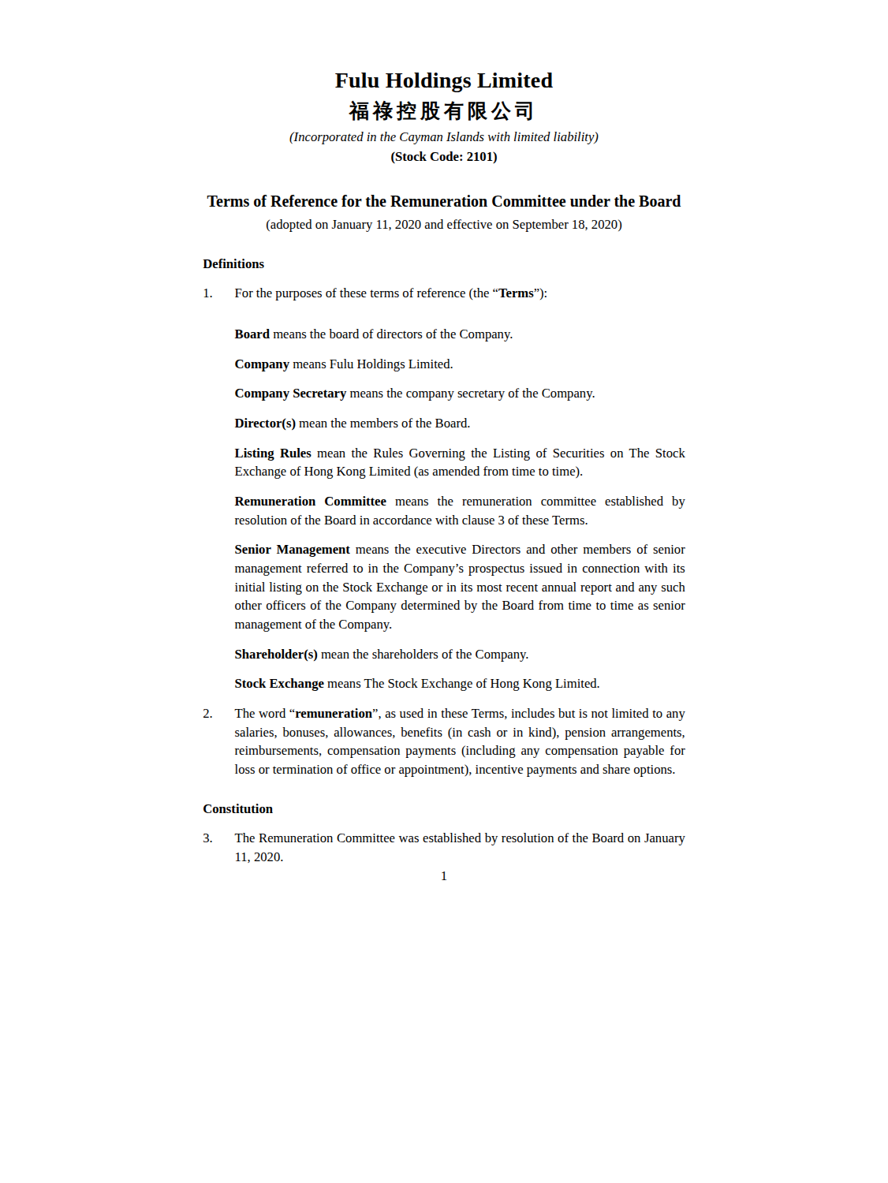Fulu Holdings Limited
福祿控股有限公司
(Incorporated in the Cayman Islands with limited liability)
(Stock Code: 2101)
Terms of Reference for the Remuneration Committee under the Board
(adopted on January 11, 2020 and effective on September 18, 2020)
Definitions
1.
For the purposes of these terms of reference (the “Terms”):
Board means the board of directors of the Company.
Company means Fulu Holdings Limited.
Company Secretary means the company secretary of the Company.
Director(s) mean the members of the Board.
Listing Rules mean the Rules Governing the Listing of Securities on The Stock Exchange of Hong Kong Limited (as amended from time to time).
Remuneration Committee means the remuneration committee established by resolution of the Board in accordance with clause 3 of these Terms.
Senior Management means the executive Directors and other members of senior management referred to in the Company’s prospectus issued in connection with its initial listing on the Stock Exchange or in its most recent annual report and any such other officers of the Company determined by the Board from time to time as senior management of the Company.
Shareholder(s) mean the shareholders of the Company.
Stock Exchange means The Stock Exchange of Hong Kong Limited.
2.
The word “remuneration”, as used in these Terms, includes but is not limited to any salaries, bonuses, allowances, benefits (in cash or in kind), pension arrangements, reimbursements, compensation payments (including any compensation payable for loss or termination of office or appointment), incentive payments and share options.
Constitution
3.
The Remuneration Committee was established by resolution of the Board on January 11, 2020.
1